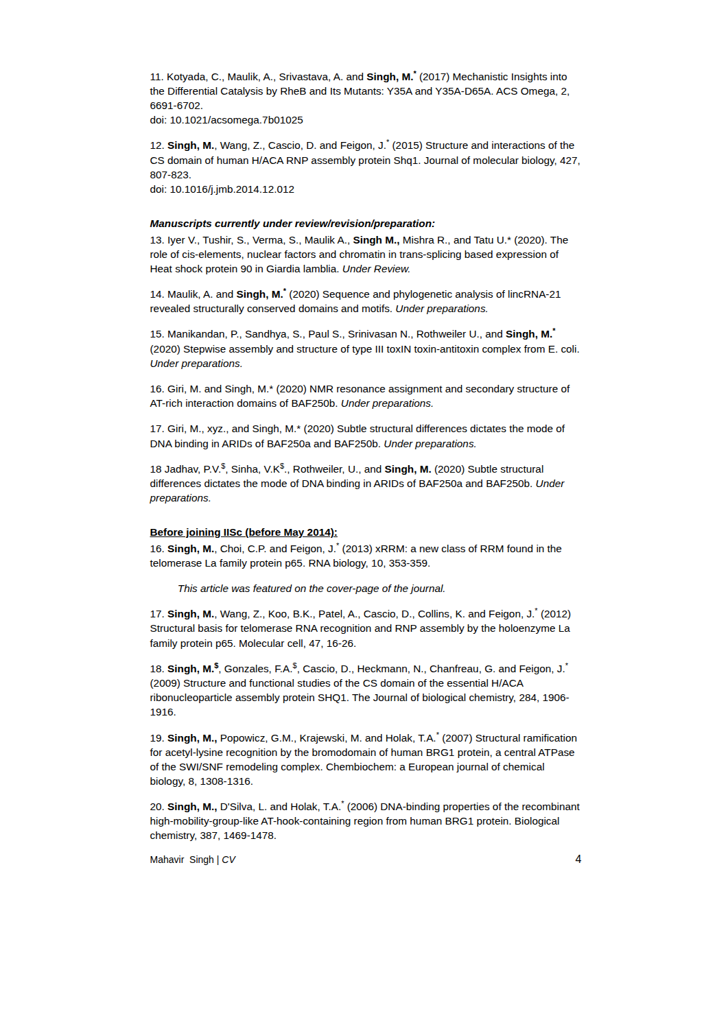11. Kotyada, C., Maulik, A., Srivastava, A. and Singh, M.* (2017) Mechanistic Insights into the Differential Catalysis by RheB and Its Mutants: Y35A and Y35A-D65A. ACS Omega, 2, 6691-6702. doi: 10.1021/acsomega.7b01025
12. Singh, M., Wang, Z., Cascio, D. and Feigon, J.* (2015) Structure and interactions of the CS domain of human H/ACA RNP assembly protein Shq1. Journal of molecular biology, 427, 807-823. doi: 10.1016/j.jmb.2014.12.012
Manuscripts currently under review/revision/preparation:
13. Iyer V., Tushir, S., Verma, S., Maulik A., Singh M., Mishra R., and Tatu U.* (2020). The role of cis-elements, nuclear factors and chromatin in trans-splicing based expression of Heat shock protein 90 in Giardia lamblia. Under Review.
14. Maulik, A. and Singh, M.* (2020) Sequence and phylogenetic analysis of lincRNA-21 revealed structurally conserved domains and motifs. Under preparations.
15. Manikandan, P., Sandhya, S., Paul S., Srinivasan N., Rothweiler U., and Singh, M.* (2020) Stepwise assembly and structure of type III toxIN toxin-antitoxin complex from E. coli. Under preparations.
16. Giri, M. and Singh, M.* (2020) NMR resonance assignment and secondary structure of AT-rich interaction domains of BAF250b. Under preparations.
17. Giri, M., xyz., and Singh, M.* (2020) Subtle structural differences dictates the mode of DNA binding in ARIDs of BAF250a and BAF250b. Under preparations.
18 Jadhav, P.V.$, Sinha, V.K$., Rothweiler, U., and Singh, M. (2020) Subtle structural differences dictates the mode of DNA binding in ARIDs of BAF250a and BAF250b. Under preparations.
Before joining IISc (before May 2014):
16. Singh, M., Choi, C.P. and Feigon, J.* (2013) xRRM: a new class of RRM found in the telomerase La family protein p65. RNA biology, 10, 353-359.
This article was featured on the cover-page of the journal.
17. Singh, M., Wang, Z., Koo, B.K., Patel, A., Cascio, D., Collins, K. and Feigon, J.* (2012) Structural basis for telomerase RNA recognition and RNP assembly by the holoenzyme La family protein p65. Molecular cell, 47, 16-26.
18. Singh, M.$, Gonzales, F.A.$, Cascio, D., Heckmann, N., Chanfreau, G. and Feigon, J.* (2009) Structure and functional studies of the CS domain of the essential H/ACA ribonucleoparticle assembly protein SHQ1. The Journal of biological chemistry, 284, 1906-1916.
19. Singh, M., Popowicz, G.M., Krajewski, M. and Holak, T.A.* (2007) Structural ramification for acetyl-lysine recognition by the bromodomain of human BRG1 protein, a central ATPase of the SWI/SNF remodeling complex. Chembiochem: a European journal of chemical biology, 8, 1308-1316.
20. Singh, M., D'Silva, L. and Holak, T.A.* (2006) DNA-binding properties of the recombinant high-mobility-group-like AT-hook-containing region from human BRG1 protein. Biological chemistry, 387, 1469-1478.
Mahavir Singh | CV 4